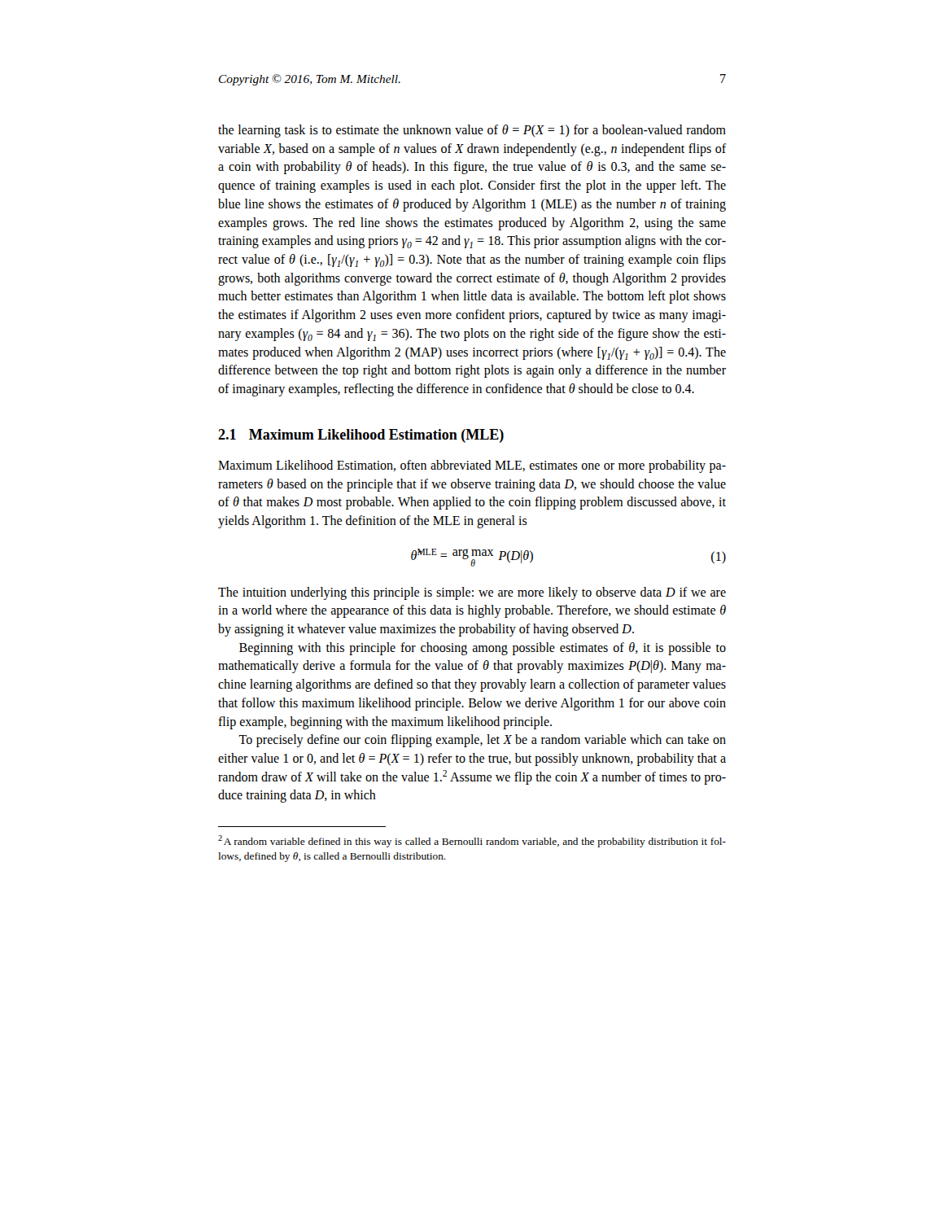Copyright © 2016, Tom M. Mitchell. 7
the learning task is to estimate the unknown value of θ = P(X = 1) for a boolean-valued random variable X, based on a sample of n values of X drawn independently (e.g., n independent flips of a coin with probability θ of heads). In this figure, the true value of θ is 0.3, and the same sequence of training examples is used in each plot. Consider first the plot in the upper left. The blue line shows the estimates of θ produced by Algorithm 1 (MLE) as the number n of training examples grows. The red line shows the estimates produced by Algorithm 2, using the same training examples and using priors γ0 = 42 and γ1 = 18. This prior assumption aligns with the correct value of θ (i.e., [γ1/(γ1 + γ0)] = 0.3). Note that as the number of training example coin flips grows, both algorithms converge toward the correct estimate of θ, though Algorithm 2 provides much better estimates than Algorithm 1 when little data is available. The bottom left plot shows the estimates if Algorithm 2 uses even more confident priors, captured by twice as many imaginary examples (γ0 = 84 and γ1 = 36). The two plots on the right side of the figure show the estimates produced when Algorithm 2 (MAP) uses incorrect priors (where [γ1/(γ1 + γ0)] = 0.4). The difference between the top right and bottom right plots is again only a difference in the number of imaginary examples, reflecting the difference in confidence that θ should be close to 0.4.
2.1 Maximum Likelihood Estimation (MLE)
Maximum Likelihood Estimation, often abbreviated MLE, estimates one or more probability parameters θ based on the principle that if we observe training data D, we should choose the value of θ that makes D most probable. When applied to the coin flipping problem discussed above, it yields Algorithm 1. The definition of the MLE in general is
θ̂MLE = arg max θ P(D|θ)
(1)
The intuition underlying this principle is simple: we are more likely to observe data D if we are in a world where the appearance of this data is highly probable. Therefore, we should estimate θ by assigning it whatever value maximizes the probability of having observed D.
Beginning with this principle for choosing among possible estimates of θ, it is possible to mathematically derive a formula for the value of θ that provably maximizes P(D|θ). Many machine learning algorithms are defined so that they provably learn a collection of parameter values that follow this maximum likelihood principle. Below we derive Algorithm 1 for our above coin flip example, beginning with the maximum likelihood principle.
To precisely define our coin flipping example, let X be a random variable which can take on either value 1 or 0, and let θ = P(X = 1) refer to the true, but possibly unknown, probability that a random draw of X will take on the value 1.2 Assume we flip the coin X a number of times to produce training data D, in which
2 A random variable defined in this way is called a Bernoulli random variable, and the probability distribution it follows, defined by θ, is called a Bernoulli distribution.